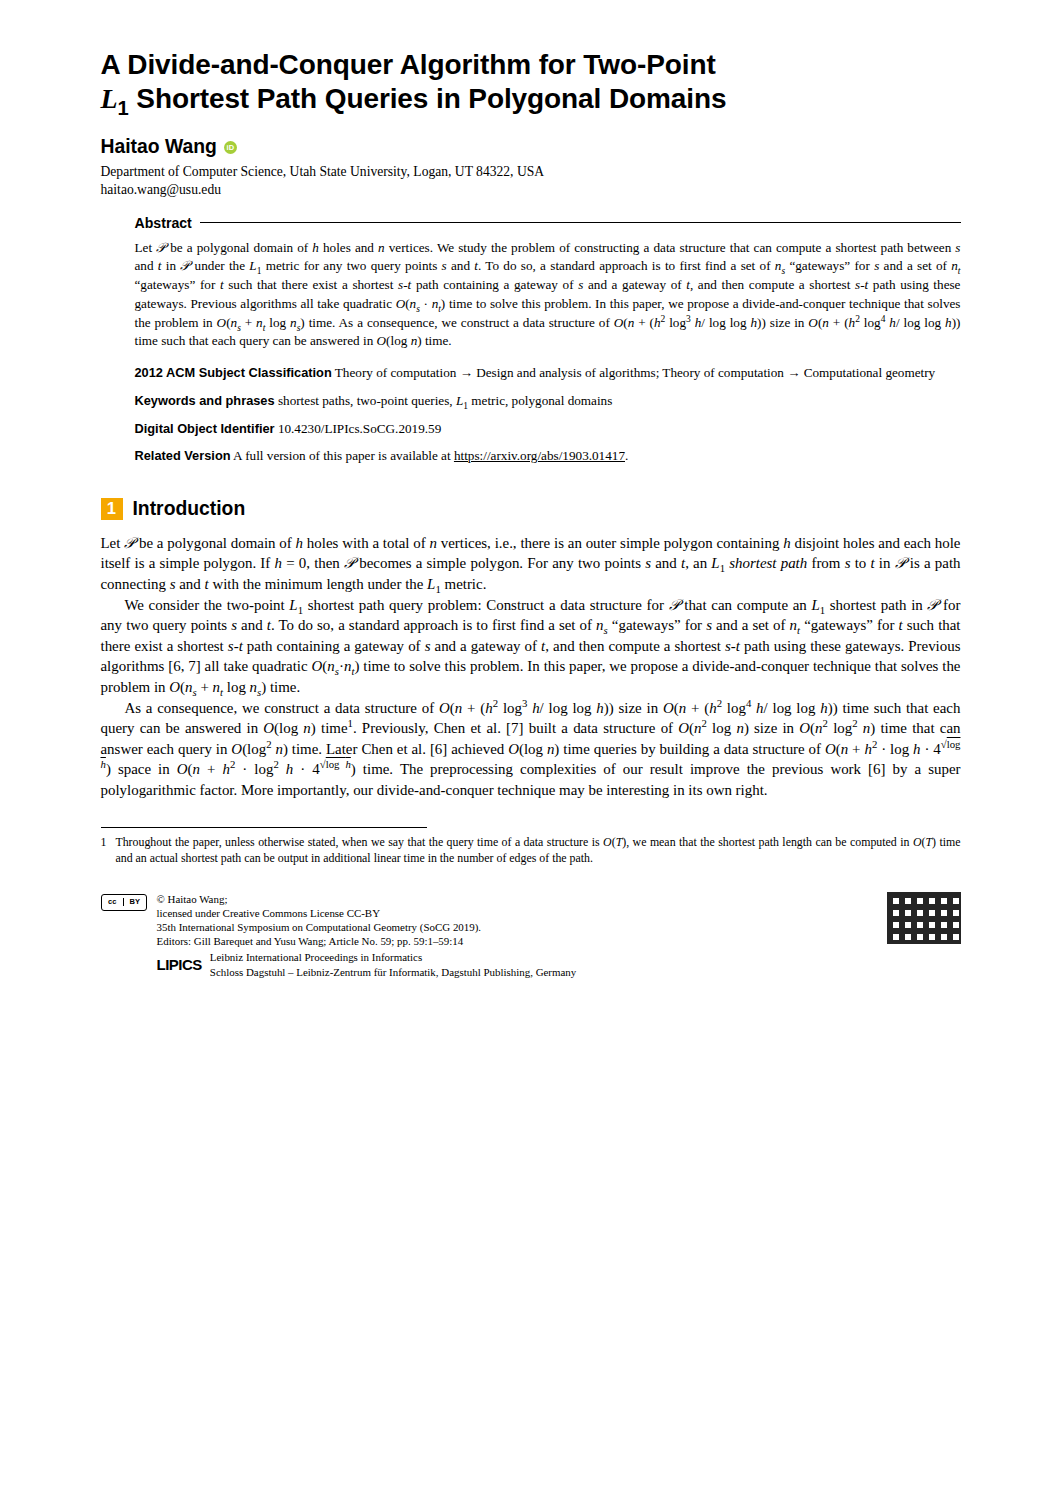A Divide-and-Conquer Algorithm for Two-Point
L1 Shortest Path Queries in Polygonal Domains
Haitao Wang
Department of Computer Science, Utah State University, Logan, UT 84322, USA
haitao.wang@usu.edu
Abstract
Let 𝒫 be a polygonal domain of h holes and n vertices. We study the problem of constructing a data structure that can compute a shortest path between s and t in 𝒫 under the L1 metric for any two query points s and t. To do so, a standard approach is to first find a set of ns “gateways” for s and a set of nt “gateways” for t such that there exist a shortest s-t path containing a gateway of s and a gateway of t, and then compute a shortest s-t path using these gateways. Previous algorithms all take quadratic O(ns · nt) time to solve this problem. In this paper, we propose a divide-and-conquer technique that solves the problem in O(ns + nt log ns) time. As a consequence, we construct a data structure of O(n + (h2 log3 h/ log log h)) size in O(n + (h2 log4 h/ log log h)) time such that each query can be answered in O(log n) time.
2012 ACM Subject Classification Theory of computation → Design and analysis of algorithms; Theory of computation → Computational geometry
Keywords and phrases shortest paths, two-point queries, L1 metric, polygonal domains
Digital Object Identifier 10.4230/LIPIcs.SoCG.2019.59
Related Version A full version of this paper is available at https://arxiv.org/abs/1903.01417.
1
Introduction
Let 𝒫 be a polygonal domain of h holes with a total of n vertices, i.e., there is an outer simple polygon containing h disjoint holes and each hole itself is a simple polygon. If h = 0, then 𝒫 becomes a simple polygon. For any two points s and t, an L1 shortest path from s to t in 𝒫 is a path connecting s and t with the minimum length under the L1 metric.
We consider the two-point L1 shortest path query problem: Construct a data structure for 𝒫 that can compute an L1 shortest path in 𝒫 for any two query points s and t. To do so, a standard approach is to first find a set of ns “gateways” for s and a set of nt “gateways” for t such that there exist a shortest s-t path containing a gateway of s and a gateway of t, and then compute a shortest s-t path using these gateways. Previous algorithms [6, 7] all take quadratic O(ns·nt) time to solve this problem. In this paper, we propose a divide-and-conquer technique that solves the problem in O(ns + nt log ns) time.
As a consequence, we construct a data structure of O(n + (h2 log3 h/ log log h)) size in O(n + (h2 log4 h/ log log h)) time such that each query can be answered in O(log n) time1. Previously, Chen et al. [7] built a data structure of O(n2 log n) size in O(n2 log2 n) time that can answer each query in O(log2 n) time. Later Chen et al. [6] achieved O(log n) time queries by building a data structure of O(n + h2 · log h · 4√log h) space in O(n + h2 · log2 h · 4√log h) time. The preprocessing complexities of our result improve the previous work [6] by a super polylogarithmic factor. More importantly, our divide-and-conquer technique may be interesting in its own right.
1 Throughout the paper, unless otherwise stated, when we say that the query time of a data structure is O(T), we mean that the shortest path length can be computed in O(T) time and an actual shortest path can be output in additional linear time in the number of edges of the path.
cc BY
© Haitao Wang;
licensed under Creative Commons License CC-BY
35th International Symposium on Computational Geometry (SoCG 2019).
Editors: Gill Barequet and Yusu Wang; Article No. 59; pp. 59:1–59:14
LIPICS Leibniz International Proceedings in Informatics
Schloss Dagstuhl – Leibniz-Zentrum für Informatik, Dagstuhl Publishing, Germany